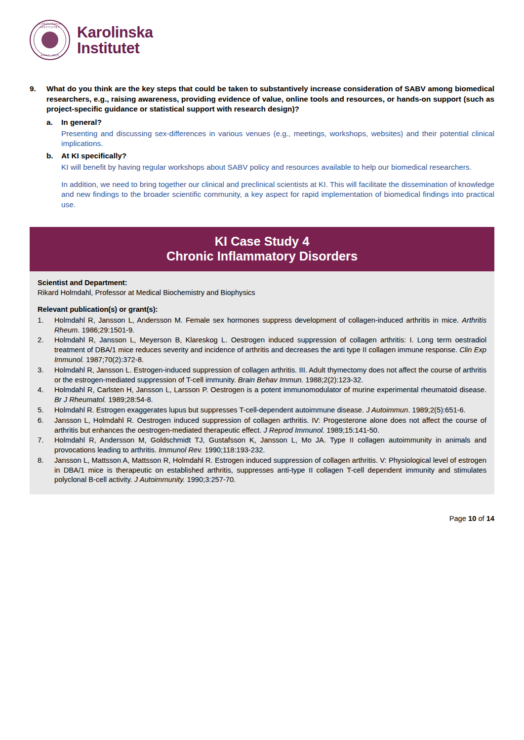KAROLINSKA INSTITUTET
ANNO 1810
Karolinska
Institutet
9.
What do you think are the key steps that could be taken to substantively increase consideration of SABV among biomedical researchers, e.g., raising awareness, providing evidence of value, online tools and resources, or hands-on support (such as project-specific guidance or statistical support with research design)?
a.
In general?
Presenting and discussing sex-differences in various venues (e.g., meetings, workshops, websites) and their potential clinical implications.
b.
At KI specifically?
KI will benefit by having regular workshops about SABV policy and resources available to help our biomedical researchers.
In addition, we need to bring together our clinical and preclinical scientists at KI. This will facilitate the dissemination of knowledge and new findings to the broader scientific community, a key aspect for rapid implementation of biomedical findings into practical use.
KI Case Study 4
Chronic Inflammatory Disorders
Scientist and Department:
Rikard Holmdahl, Professor at Medical Biochemistry and Biophysics
Relevant publication(s) or grant(s):
1. Holmdahl R, Jansson L, Andersson M. Female sex hormones suppress development of collagen-induced arthritis in mice. Arthritis Rheum. 1986;29:1501-9.
2. Holmdahl R, Jansson L, Meyerson B, Klareskog L. Oestrogen induced suppression of collagen arthritis: I. Long term oestradiol treatment of DBA/1 mice reduces severity and incidence of arthritis and decreases the anti type II collagen immune response. Clin Exp Immunol. 1987;70(2):372-8.
3. Holmdahl R, Jansson L. Estrogen-induced suppression of collagen arthritis. III. Adult thymectomy does not affect the course of arthritis or the estrogen-mediated suppression of T-cell immunity. Brain Behav Immun. 1988;2(2):123-32.
4. Holmdahl R, Carlsten H, Jansson L, Larsson P. Oestrogen is a potent immunomodulator of murine experimental rheumatoid disease. Br J Rheumatol. 1989;28:54-8.
5. Holmdahl R. Estrogen exaggerates lupus but suppresses T-cell-dependent autoimmune disease. J Autoimmun. 1989;2(5):651-6.
6. Jansson L, Holmdahl R. Oestrogen induced suppression of collagen arthritis. IV: Progesterone alone does not affect the course of arthritis but enhances the oestrogen-mediated therapeutic effect. J Reprod Immunol. 1989;15:141-50.
7. Holmdahl R, Andersson M, Goldschmidt TJ, Gustafsson K, Jansson L, Mo JA. Type II collagen autoimmunity in animals and provocations leading to arthritis. Immunol Rev. 1990;118:193-232.
8. Jansson L, Mattsson A, Mattsson R, Holmdahl R. Estrogen induced suppression of collagen arthritis. V: Physiological level of estrogen in DBA/1 mice is therapeutic on established arthritis, suppresses anti-type II collagen T-cell dependent immunity and stimulates polyclonal B-cell activity. J Autoimmunity. 1990;3:257-70.
Page 10 of 14